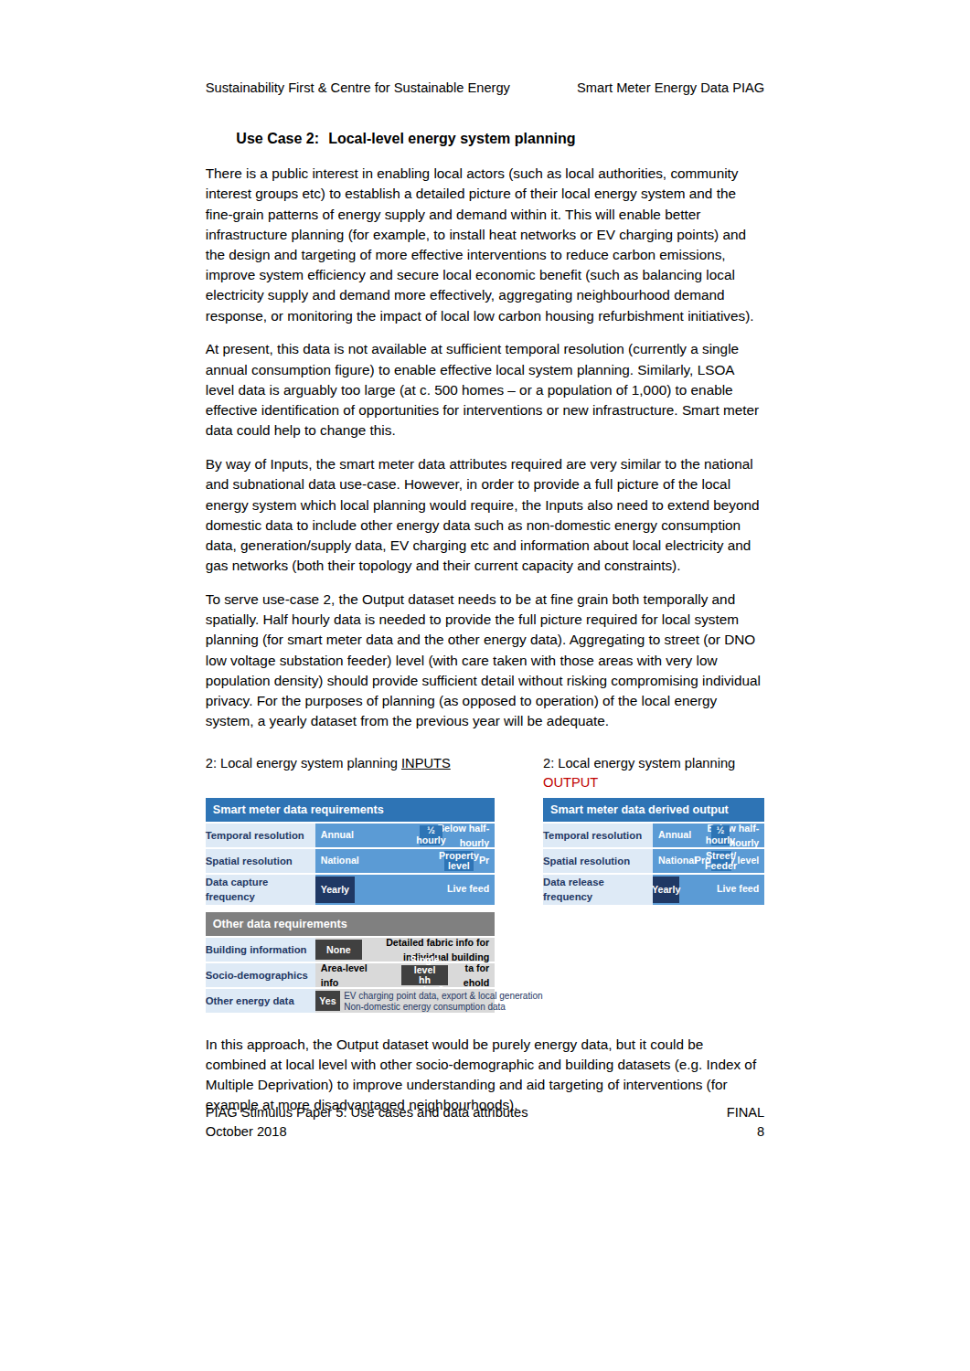Sustainability First & Centre for Sustainable Energy
Smart Meter Energy Data PIAG
Use Case 2: Local-level energy system planning
There is a public interest in enabling local actors (such as local authorities, community interest groups etc) to establish a detailed picture of their local energy system and the fine-grain patterns of energy supply and demand within it. This will enable better infrastructure planning (for example, to install heat networks or EV charging points) and the design and targeting of more effective interventions to reduce carbon emissions, improve system efficiency and secure local economic benefit (such as balancing local electricity supply and demand more effectively, aggregating neighbourhood demand response, or monitoring the impact of local low carbon housing refurbishment initiatives).
At present, this data is not available at sufficient temporal resolution (currently a single annual consumption figure) to enable effective local system planning. Similarly, LSOA level data is arguably too large (at c. 500 homes – or a population of 1,000) to enable effective identification of opportunities for interventions or new infrastructure. Smart meter data could help to change this.
By way of Inputs, the smart meter data attributes required are very similar to the national and subnational data use-case. However, in order to provide a full picture of the local energy system which local planning would require, the Inputs also need to extend beyond domestic data to include other energy data such as non-domestic energy consumption data, generation/supply data, EV charging etc and information about local electricity and gas networks (both their topology and their current capacity and constraints).
To serve use-case 2, the Output dataset needs to be at fine grain both temporally and spatially. Half hourly data is needed to provide the full picture required for local system planning (for smart meter data and the other energy data). Aggregating to street (or DNO low voltage substation feeder) level (with care taken with those areas with very low population density) should provide sufficient detail without risking compromising individual privacy. For the purposes of planning (as opposed to operation) of the local energy system, a yearly dataset from the previous year will be adequate.
2: Local energy system planning INPUTS
2: Local energy system planning OUTPUT
Smart meter data requirements
| Temporal resolution | Annual Below half- hourly ½ hourly |
| Spatial resolution | National Pr Property level |
| Data capture frequency | Live feed Yearly |
Other data requirements
| Building information | Detailed fabric info for individual building None |
| Socio-demographics | Area-level info ta for ehold Single level hh marker? |
| Other energy data | Yes EV charging point data, export & local generation Non-domestic energy consumption data |
Smart meter data derived output
| Temporal resolution | Annual Below half- hourly ½ hourly |
| Spatial resolution | National Property level Street/ Feeder |
| Data release frequency | Live feed Yearly |
In this approach, the Output dataset would be purely energy data, but it could be combined at local level with other socio-demographic and building datasets (e.g. Index of Multiple Deprivation) to improve understanding and aid targeting of interventions (for example at more disadvantaged neighbourhoods).
PIAG Stimulus Paper 5: Use cases and data attributes October 2018
FINAL 8